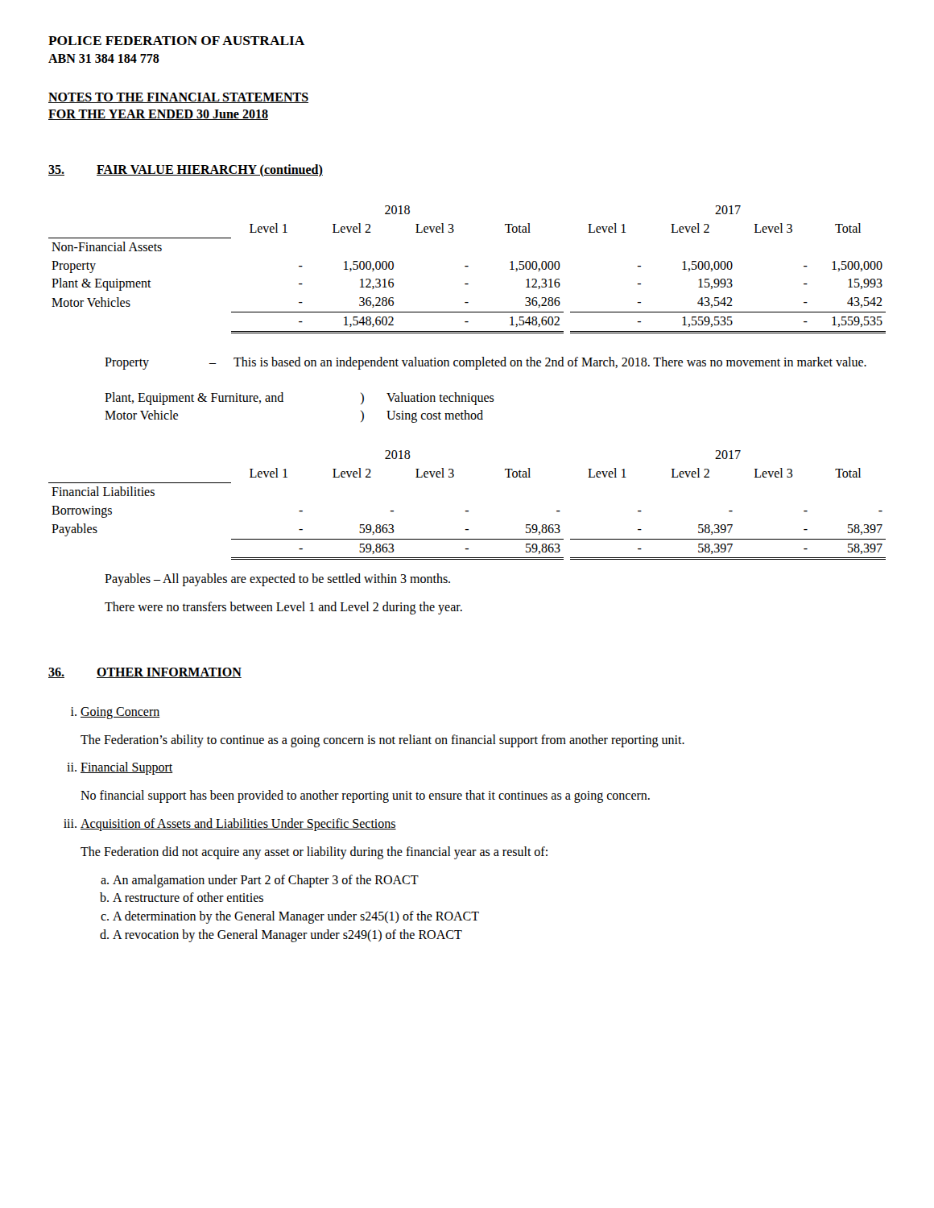POLICE FEDERATION OF AUSTRALIA
ABN 31 384 184 778
NOTES TO THE FINANCIAL STATEMENTS
FOR THE YEAR ENDED 30 June 2018
35. FAIR VALUE HIERARCHY (continued)
| | 2018 | | 2017 |
| | Level 1 | Level 2 | Level 3 | Total | | Level 1 | Level 2 | Level 3 | Total |
| Non-Financial Assets | |
| Property | - | 1,500,000 | - | 1,500,000 | | - | 1,500,000 | - | 1,500,000 |
| Plant & Equipment | - | 12,316 | - | 12,316 | | - | 15,993 | - | 15,993 |
| Motor Vehicles | - | 36,286 | - | 36,286 | | - | 43,542 | - | 43,542 |
| | - | 1,548,602 | - | 1,548,602 | | - | 1,559,535 | - | 1,559,535 |
Property
–
This is based on an independent valuation completed on the 2nd of March, 2018. There was no movement in market value.
| Plant, Equipment & Furniture, and | ) | Valuation techniques |
| Motor Vehicle | ) | Using cost method |
| | 2018 | | 2017 |
| | Level 1 | Level 2 | Level 3 | Total | | Level 1 | Level 2 | Level 3 | Total |
| Financial Liabilities | |
| Borrowings | - | - | - | - | | - | - | - | - |
| Payables | - | 59,863 | - | 59,863 | | - | 58,397 | - | 58,397 |
| | - | 59,863 | - | 59,863 | | - | 58,397 | - | 58,397 |
Payables – All payables are expected to be settled within 3 months.
There were no transfers between Level 1 and Level 2 during the year.
36. OTHER INFORMATION
Going Concern
The Federation’s ability to continue as a going concern is not reliant on financial support from another reporting unit.
Financial Support
No financial support has been provided to another reporting unit to ensure that it continues as a going concern.
Acquisition of Assets and Liabilities Under Specific Sections
The Federation did not acquire any asset or liability during the financial year as a result of:
An amalgamation under Part 2 of Chapter 3 of the ROACT
A restructure of other entities
A determination by the General Manager under s245(1) of the ROACT
A revocation by the General Manager under s249(1) of the ROACT